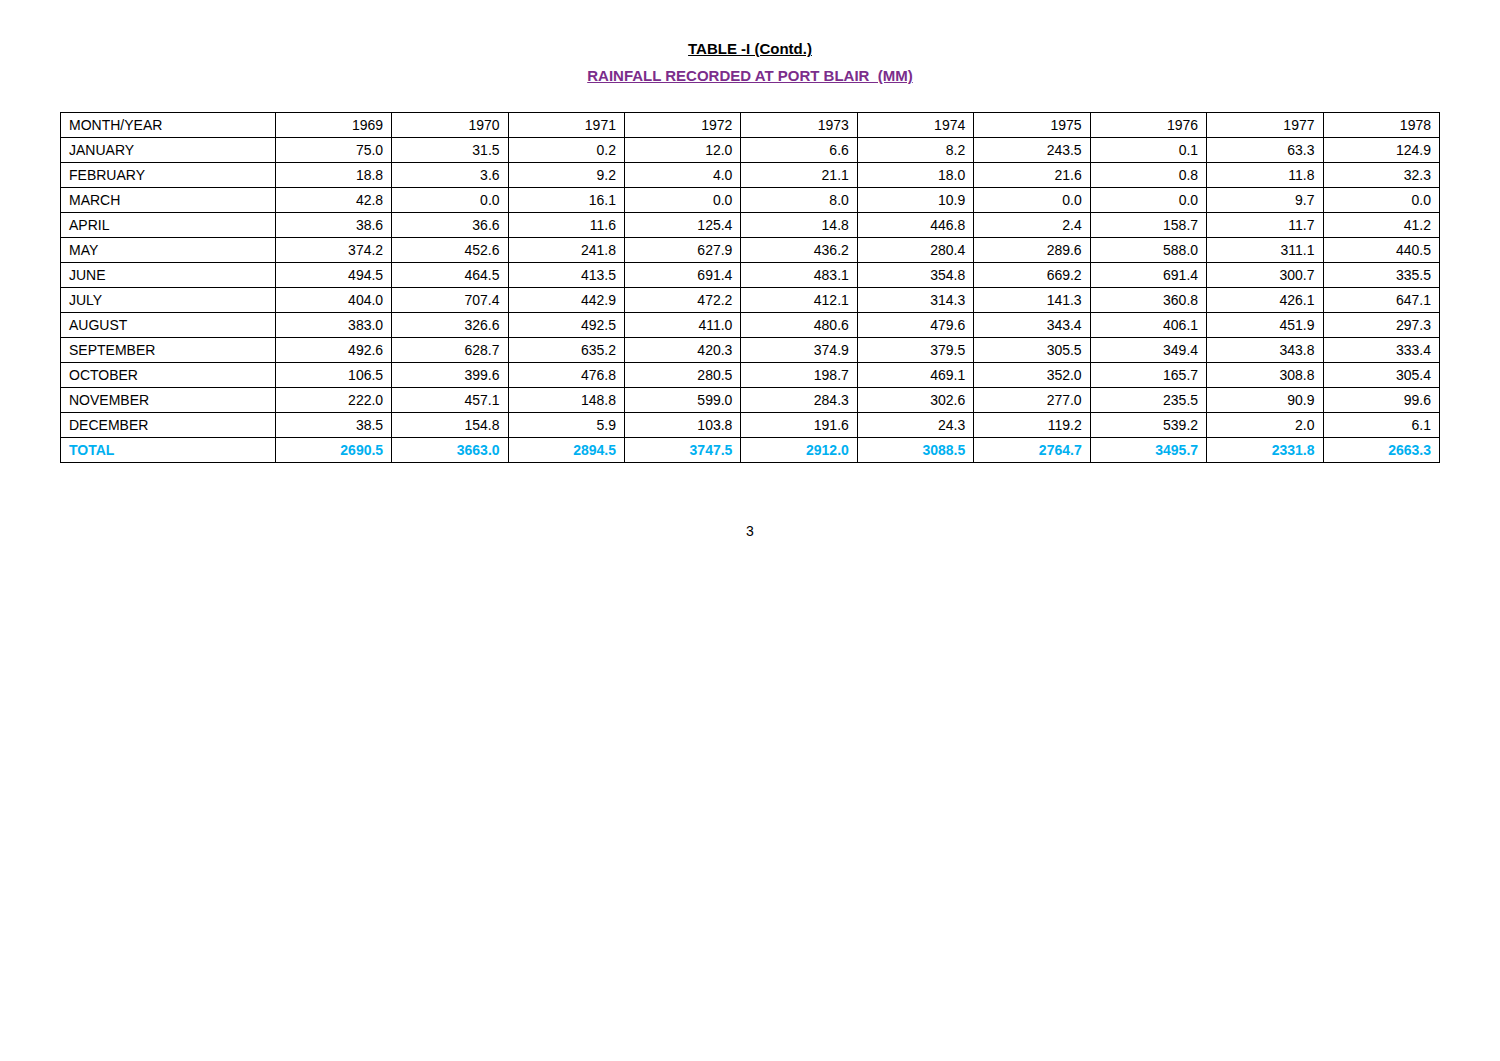TABLE -I (Contd.)
RAINFALL RECORDED AT PORT BLAIR (MM)
| MONTH/YEAR | 1969 | 1970 | 1971 | 1972 | 1973 | 1974 | 1975 | 1976 | 1977 | 1978 |
| --- | --- | --- | --- | --- | --- | --- | --- | --- | --- | --- |
| JANUARY | 75.0 | 31.5 | 0.2 | 12.0 | 6.6 | 8.2 | 243.5 | 0.1 | 63.3 | 124.9 |
| FEBRUARY | 18.8 | 3.6 | 9.2 | 4.0 | 21.1 | 18.0 | 21.6 | 0.8 | 11.8 | 32.3 |
| MARCH | 42.8 | 0.0 | 16.1 | 0.0 | 8.0 | 10.9 | 0.0 | 0.0 | 9.7 | 0.0 |
| APRIL | 38.6 | 36.6 | 11.6 | 125.4 | 14.8 | 446.8 | 2.4 | 158.7 | 11.7 | 41.2 |
| MAY | 374.2 | 452.6 | 241.8 | 627.9 | 436.2 | 280.4 | 289.6 | 588.0 | 311.1 | 440.5 |
| JUNE | 494.5 | 464.5 | 413.5 | 691.4 | 483.1 | 354.8 | 669.2 | 691.4 | 300.7 | 335.5 |
| JULY | 404.0 | 707.4 | 442.9 | 472.2 | 412.1 | 314.3 | 141.3 | 360.8 | 426.1 | 647.1 |
| AUGUST | 383.0 | 326.6 | 492.5 | 411.0 | 480.6 | 479.6 | 343.4 | 406.1 | 451.9 | 297.3 |
| SEPTEMBER | 492.6 | 628.7 | 635.2 | 420.3 | 374.9 | 379.5 | 305.5 | 349.4 | 343.8 | 333.4 |
| OCTOBER | 106.5 | 399.6 | 476.8 | 280.5 | 198.7 | 469.1 | 352.0 | 165.7 | 308.8 | 305.4 |
| NOVEMBER | 222.0 | 457.1 | 148.8 | 599.0 | 284.3 | 302.6 | 277.0 | 235.5 | 90.9 | 99.6 |
| DECEMBER | 38.5 | 154.8 | 5.9 | 103.8 | 191.6 | 24.3 | 119.2 | 539.2 | 2.0 | 6.1 |
| TOTAL | 2690.5 | 3663.0 | 2894.5 | 3747.5 | 2912.0 | 3088.5 | 2764.7 | 3495.7 | 2331.8 | 2663.3 |
3